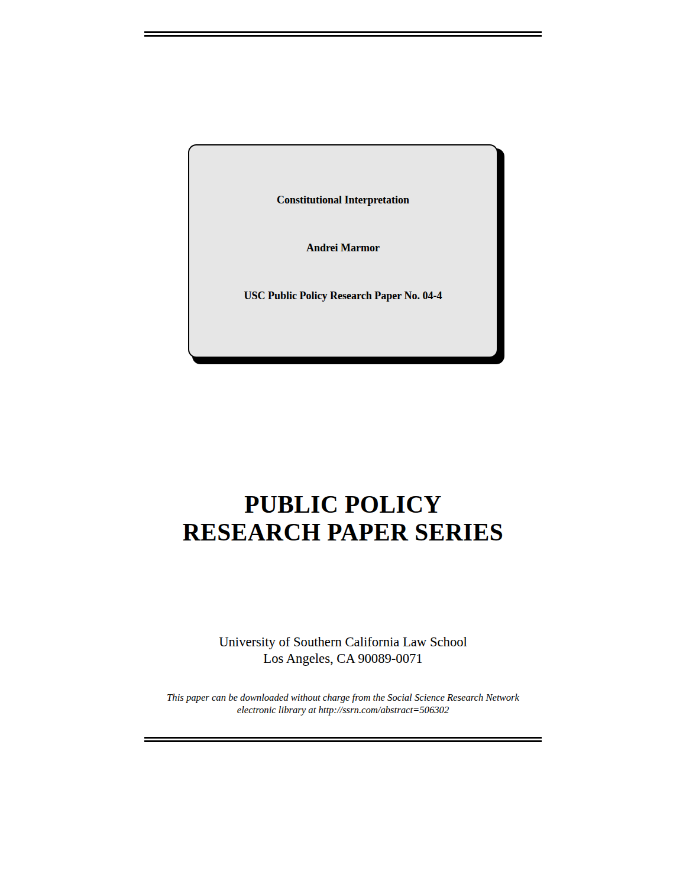Constitutional Interpretation
Andrei Marmor
USC Public Policy Research Paper No. 04-4
PUBLIC POLICY
RESEARCH PAPER SERIES
University of Southern California Law School
Los Angeles, CA 90089-0071
This paper can be downloaded without charge from the Social Science Research Network
electronic library at http://ssrn.com/abstract=506302